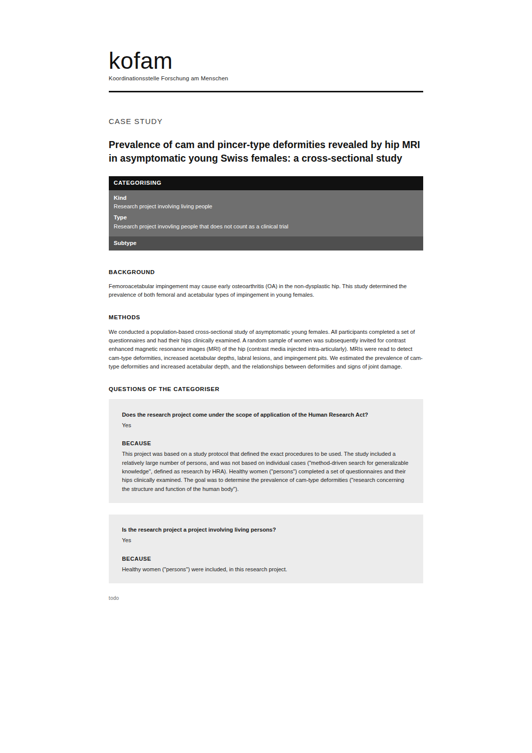kofam
Koordinationsstelle Forschung am Menschen
CASE STUDY
Prevalence of cam and pincer-type deformities revealed by hip MRI in asymptomatic young Swiss females: a cross-sectional study
CATEGORISING
Kind
Research project involving living people
Type
Research project invovling people that does not count as a clinical trial
Subtype
BACKGROUND
Femoroacetabular impingement may cause early osteoarthritis (OA) in the non-dysplastic hip. This study determined the prevalence of both femoral and acetabular types of impingement in young females.
METHODS
We conducted a population-based cross-sectional study of asymptomatic young females. All participants completed a set of questionnaires and had their hips clinically examined. A random sample of women was subsequently invited for contrast enhanced magnetic resonance images (MRI) of the hip (contrast media injected intra-articularly). MRIs were read to detect cam-type deformities, increased acetabular depths, labral lesions, and impingement pits. We estimated the prevalence of cam-type deformities and increased acetabular depth, and the relationships between deformities and signs of joint damage.
QUESTIONS OF THE CATEGORISER
Does the research project come under the scope of application of the Human Research Act?
Yes
BECAUSE
This project was based on a study protocol that defined the exact procedures to be used. The study included a relatively large number of persons, and was not based on individual cases ("method-driven search for generalizable knowledge", defined as research by HRA). Healthy women ("persons") completed a set of questionnaires and their hips clinically examined. The goal was to determine the prevalence of cam-type deformities ("research concerning the structure and function of the human body").
Is the research project a project involving living persons?
Yes
BECAUSE
Healthy women ("persons") were included, in this research project.
todo